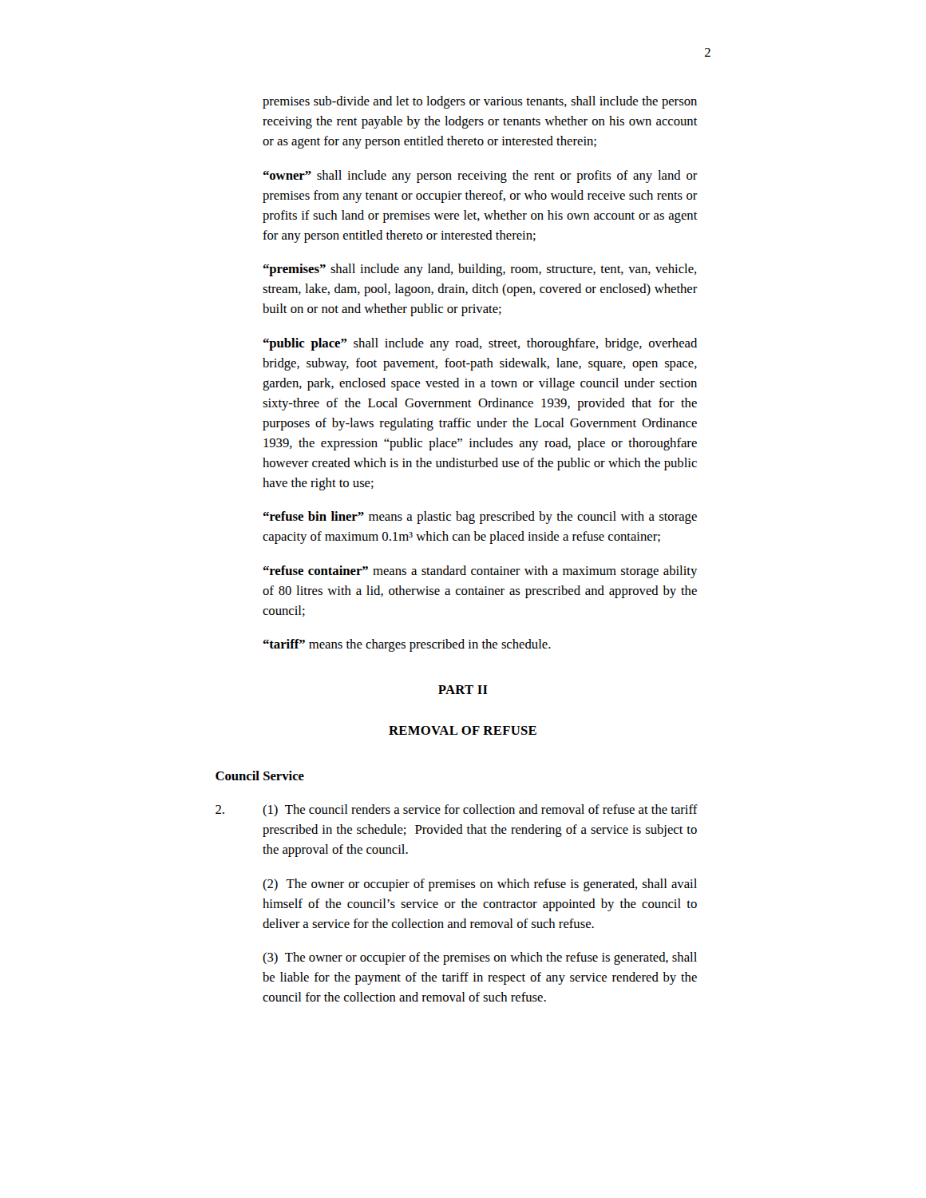2
premises sub-divide and let to lodgers or various tenants, shall include the person receiving the rent payable by the lodgers or tenants whether on his own account or as agent for any person entitled thereto or interested therein;
“owner” shall include any person receiving the rent or profits of any land or premises from any tenant or occupier thereof, or who would receive such rents or profits if such land or premises were let, whether on his own account or as agent for any person entitled thereto or interested therein;
“premises” shall include any land, building, room, structure, tent, van, vehicle, stream, lake, dam, pool, lagoon, drain, ditch (open, covered or enclosed) whether built on or not and whether public or private;
“public place” shall include any road, street, thoroughfare, bridge, overhead bridge, subway, foot pavement, foot-path sidewalk, lane, square, open space, garden, park, enclosed space vested in a town or village council under section sixty-three of the Local Government Ordinance 1939, provided that for the purposes of by-laws regulating traffic under the Local Government Ordinance 1939, the expression “public place” includes any road, place or thoroughfare however created which is in the undisturbed use of the public or which the public have the right to use;
“refuse bin liner” means a plastic bag prescribed by the council with a storage capacity of maximum 0.1m³ which can be placed inside a refuse container;
“refuse container” means a standard container with a maximum storage ability of 80 litres with a lid, otherwise a container as prescribed and approved by the council;
“tariff” means the charges prescribed in the schedule.
PART II
REMOVAL OF REFUSE
Council Service
2.
(1) The council renders a service for collection and removal of refuse at the tariff prescribed in the schedule; Provided that the rendering of a service is subject to the approval of the council.
(2) The owner or occupier of premises on which refuse is generated, shall avail himself of the council’s service or the contractor appointed by the council to deliver a service for the collection and removal of such refuse.
(3) The owner or occupier of the premises on which the refuse is generated, shall be liable for the payment of the tariff in respect of any service rendered by the council for the collection and removal of such refuse.